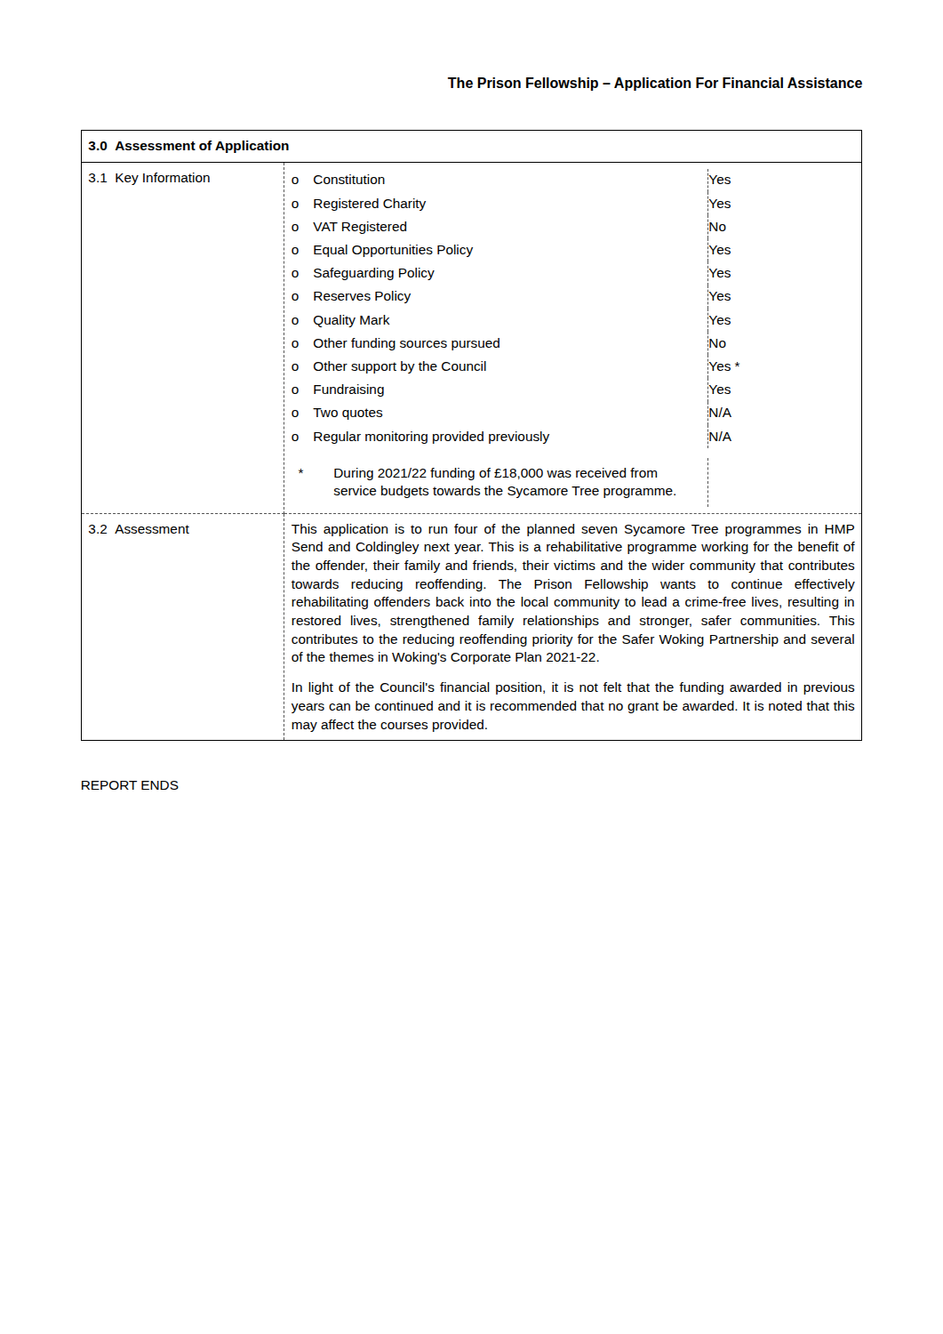The Prison Fellowship – Application For Financial Assistance
| 3.0 Assessment of Application |
| 3.1 Key Information | / o / Constitution / Yes / / o / Registered Charity / Yes / / o / VAT Registered / No / / o / Equal Opportunities Policy / Yes / / o / Safeguarding Policy / Yes / / o / Reserves Policy / Yes / / o / Quality Mark / Yes / / o / Other funding sources pursued / No / / o / Other support by the Council / Yes * / / o / Fundraising / Yes / / o / Two quotes / N/A / / o / Regular monitoring provided previously / N/A / / * / During 2021/22 funding of £18,000 was received from service budgets towards the Sycamore Tree programme. / / |
| 3.2 Assessment | This application is to run four of the planned seven Sycamore Tree programmes in HMP Send and Coldingley next year. This is a rehabilitative programme working for the benefit of the offender, their family and friends, their victims and the wider community that contributes towards reducing reoffending. The Prison Fellowship wants to continue effectively rehabilitating offenders back into the local community to lead a crime-free lives, resulting in restored lives, strengthened family relationships and stronger, safer communities. This contributes to the reducing reoffending priority for the Safer Woking Partnership and several of the themes in Woking's Corporate Plan 2021-22. In light of the Council's financial position, it is not felt that the funding awarded in previous years can be continued and it is recommended that no grant be awarded. It is noted that this may affect the courses provided. |
REPORT ENDS